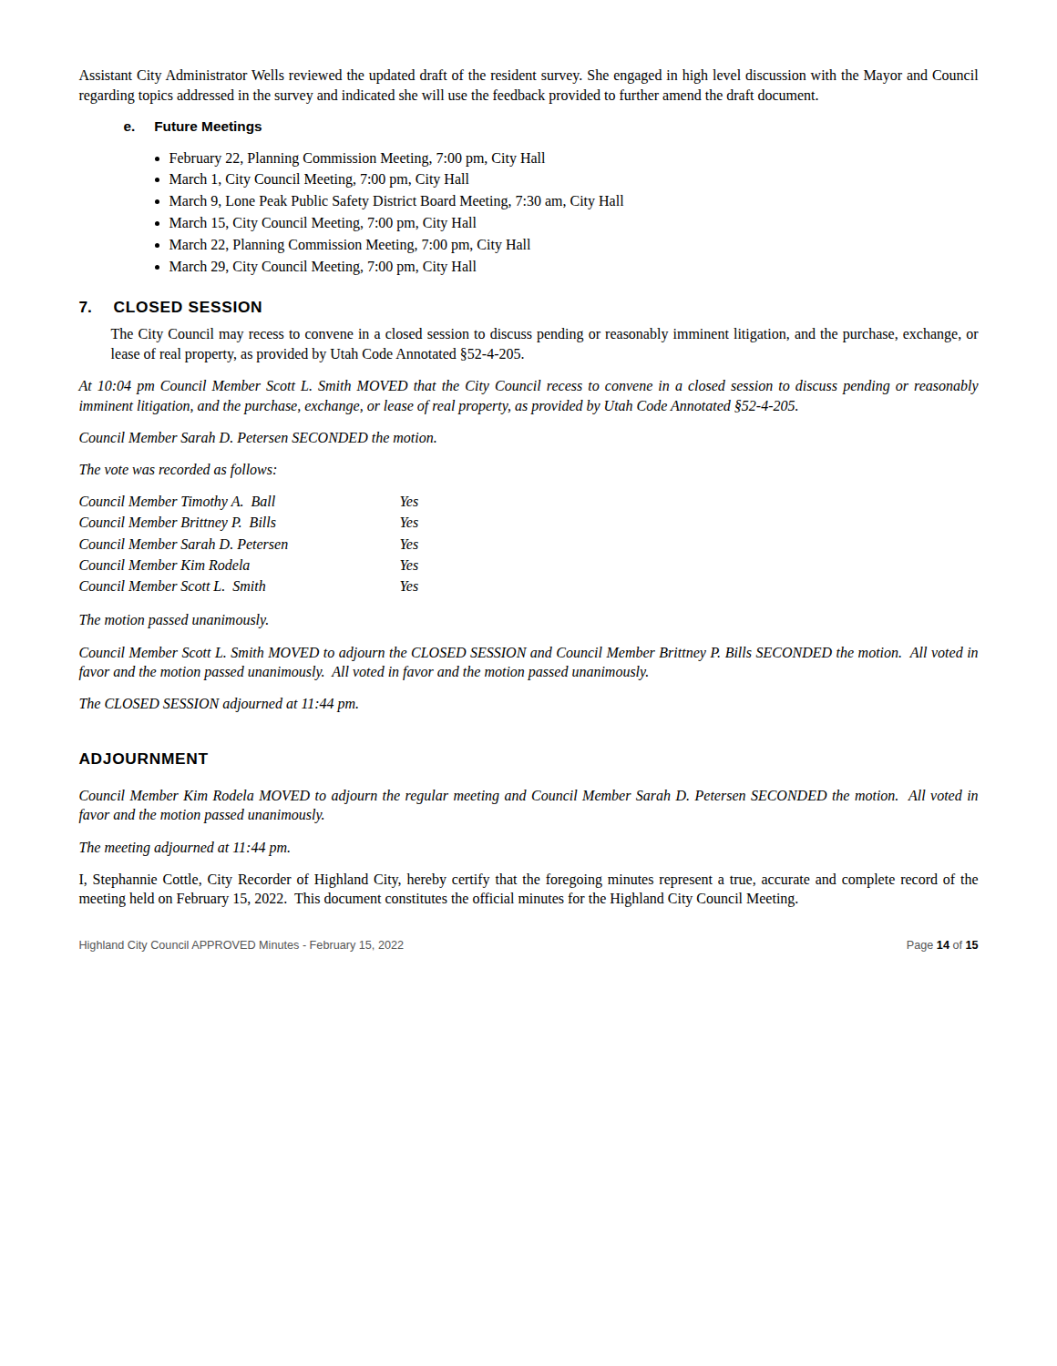Assistant City Administrator Wells reviewed the updated draft of the resident survey. She engaged in high level discussion with the Mayor and Council regarding topics addressed in the survey and indicated she will use the feedback provided to further amend the draft document.
e. Future Meetings
February 22, Planning Commission Meeting, 7:00 pm, City Hall
March 1, City Council Meeting, 7:00 pm, City Hall
March 9, Lone Peak Public Safety District Board Meeting, 7:30 am, City Hall
March 15, City Council Meeting, 7:00 pm, City Hall
March 22, Planning Commission Meeting, 7:00 pm, City Hall
March 29, City Council Meeting, 7:00 pm, City Hall
7.
CLOSED SESSION
The City Council may recess to convene in a closed session to discuss pending or reasonably imminent litigation, and the purchase, exchange, or lease of real property, as provided by Utah Code Annotated §52-4-205.
At 10:04 pm Council Member Scott L. Smith MOVED that the City Council recess to convene in a closed session to discuss pending or reasonably imminent litigation, and the purchase, exchange, or lease of real property, as provided by Utah Code Annotated §52-4-205.
Council Member Sarah D. Petersen SECONDED the motion.
The vote was recorded as follows:
| Council Member Timothy A. Ball | Yes |
| Council Member Brittney P. Bills | Yes |
| Council Member Sarah D. Petersen | Yes |
| Council Member Kim Rodela | Yes |
| Council Member Scott L. Smith | Yes |
The motion passed unanimously.
Council Member Scott L. Smith MOVED to adjourn the CLOSED SESSION and Council Member Brittney P. Bills SECONDED the motion. All voted in favor and the motion passed unanimously. All voted in favor and the motion passed unanimously.
The CLOSED SESSION adjourned at 11:44 pm.
ADJOURNMENT
Council Member Kim Rodela MOVED to adjourn the regular meeting and Council Member Sarah D. Petersen SECONDED the motion. All voted in favor and the motion passed unanimously.
The meeting adjourned at 11:44 pm.
I, Stephannie Cottle, City Recorder of Highland City, hereby certify that the foregoing minutes represent a true, accurate and complete record of the meeting held on February 15, 2022. This document constitutes the official minutes for the Highland City Council Meeting.
Highland City Council APPROVED Minutes - February 15, 2022
Page 14 of 15